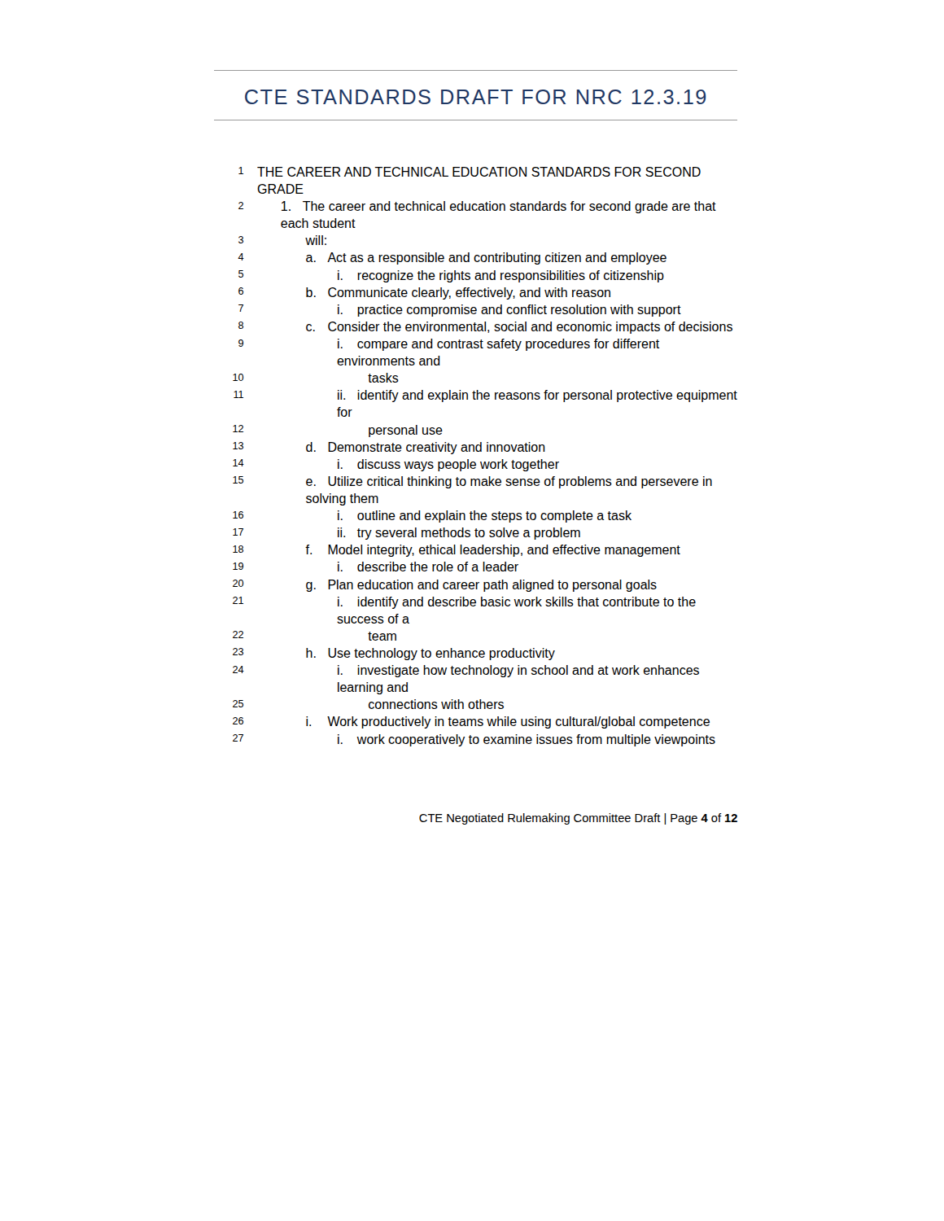CTE STANDARDS DRAFT FOR NRC 12.3.19
THE CAREER AND TECHNICAL EDUCATION STANDARDS FOR SECOND GRADE
1. The career and technical education standards for second grade are that each student
will:
a. Act as a responsible and contributing citizen and employee
i. recognize the rights and responsibilities of citizenship
b. Communicate clearly, effectively, and with reason
i. practice compromise and conflict resolution with support
c. Consider the environmental, social and economic impacts of decisions
i. compare and contrast safety procedures for different environments and
tasks
ii. identify and explain the reasons for personal protective equipment for
personal use
d. Demonstrate creativity and innovation
i. discuss ways people work together
e. Utilize critical thinking to make sense of problems and persevere in solving them
i. outline and explain the steps to complete a task
ii. try several methods to solve a problem
f. Model integrity, ethical leadership, and effective management
i. describe the role of a leader
g. Plan education and career path aligned to personal goals
i. identify and describe basic work skills that contribute to the success of a
team
h. Use technology to enhance productivity
i. investigate how technology in school and at work enhances learning and
connections with others
i. Work productively in teams while using cultural/global competence
i. work cooperatively to examine issues from multiple viewpoints
CTE Negotiated Rulemaking Committee Draft | Page 4 of 12